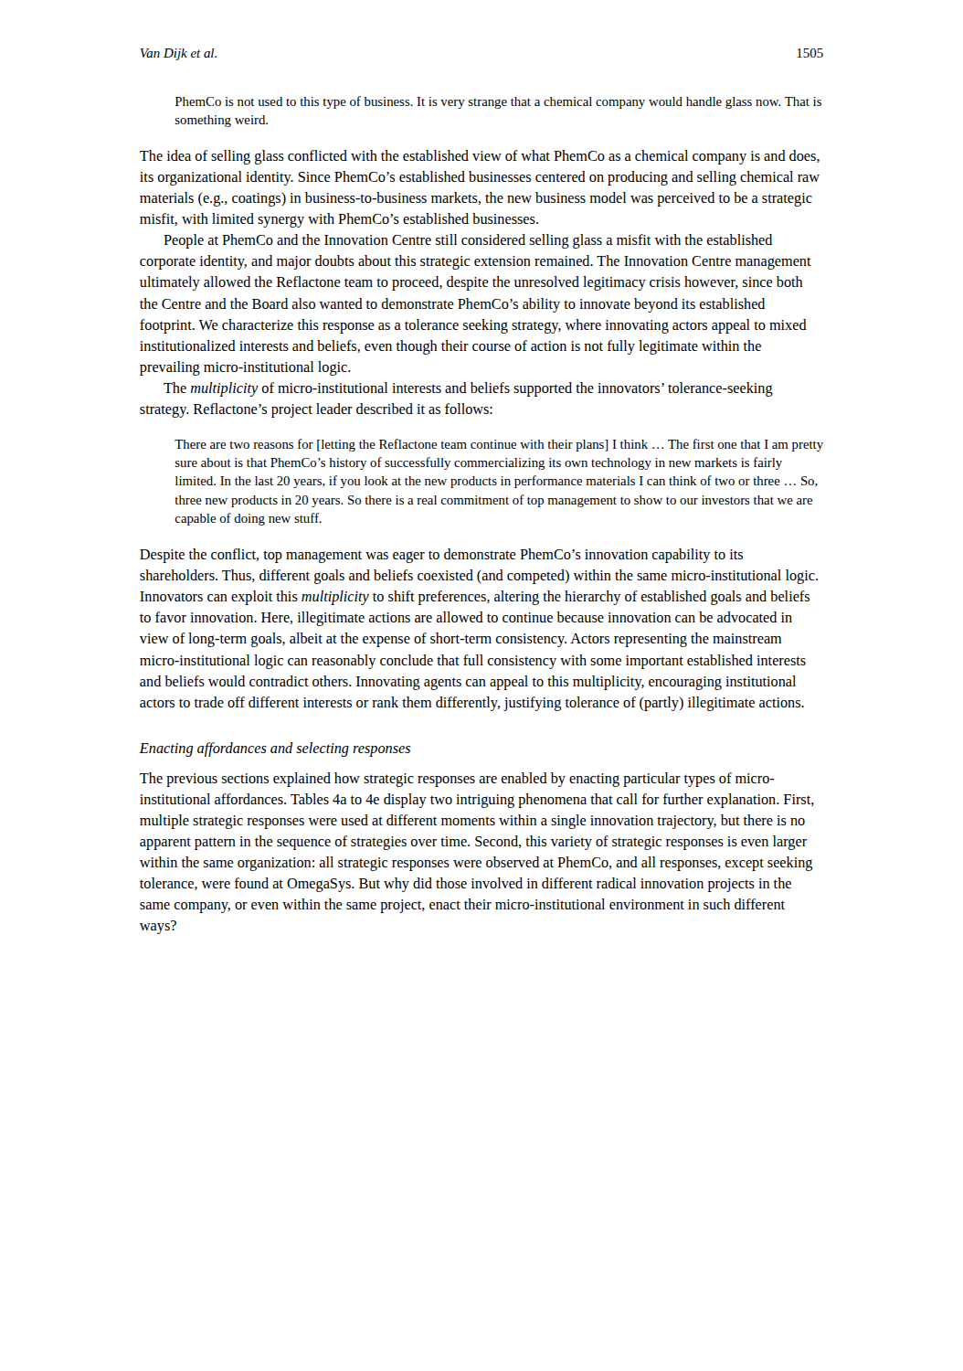Van Dijk et al. 1505
PhemCo is not used to this type of business. It is very strange that a chemical company would handle glass now. That is something weird.
The idea of selling glass conflicted with the established view of what PhemCo as a chemical company is and does, its organizational identity. Since PhemCo’s established businesses centered on producing and selling chemical raw materials (e.g., coatings) in business-to-business markets, the new business model was perceived to be a strategic misfit, with limited synergy with PhemCo’s established businesses.
People at PhemCo and the Innovation Centre still considered selling glass a misfit with the established corporate identity, and major doubts about this strategic extension remained. The Innovation Centre management ultimately allowed the Reflactone team to proceed, despite the unresolved legitimacy crisis however, since both the Centre and the Board also wanted to demonstrate PhemCo’s ability to innovate beyond its established footprint. We characterize this response as a tolerance seeking strategy, where innovating actors appeal to mixed institutionalized interests and beliefs, even though their course of action is not fully legitimate within the prevailing micro-institutional logic.
The multiplicity of micro-institutional interests and beliefs supported the innovators’ tolerance-seeking strategy. Reflactone’s project leader described it as follows:
There are two reasons for [letting the Reflactone team continue with their plans] I think … The first one that I am pretty sure about is that PhemCo’s history of successfully commercializing its own technology in new markets is fairly limited. In the last 20 years, if you look at the new products in performance materials I can think of two or three … So, three new products in 20 years. So there is a real commitment of top management to show to our investors that we are capable of doing new stuff.
Despite the conflict, top management was eager to demonstrate PhemCo’s innovation capability to its shareholders. Thus, different goals and beliefs coexisted (and competed) within the same micro-institutional logic. Innovators can exploit this multiplicity to shift preferences, altering the hierarchy of established goals and beliefs to favor innovation. Here, illegitimate actions are allowed to continue because innovation can be advocated in view of long-term goals, albeit at the expense of short-term consistency. Actors representing the mainstream micro-institutional logic can reasonably conclude that full consistency with some important established interests and beliefs would contradict others. Innovating agents can appeal to this multiplicity, encouraging institutional actors to trade off different interests or rank them differently, justifying tolerance of (partly) illegitimate actions.
Enacting affordances and selecting responses
The previous sections explained how strategic responses are enabled by enacting particular types of micro-institutional affordances. Tables 4a to 4e display two intriguing phenomena that call for further explanation. First, multiple strategic responses were used at different moments within a single innovation trajectory, but there is no apparent pattern in the sequence of strategies over time. Second, this variety of strategic responses is even larger within the same organization: all strategic responses were observed at PhemCo, and all responses, except seeking tolerance, were found at OmegaSys. But why did those involved in different radical innovation projects in the same company, or even within the same project, enact their micro-institutional environment in such different ways?